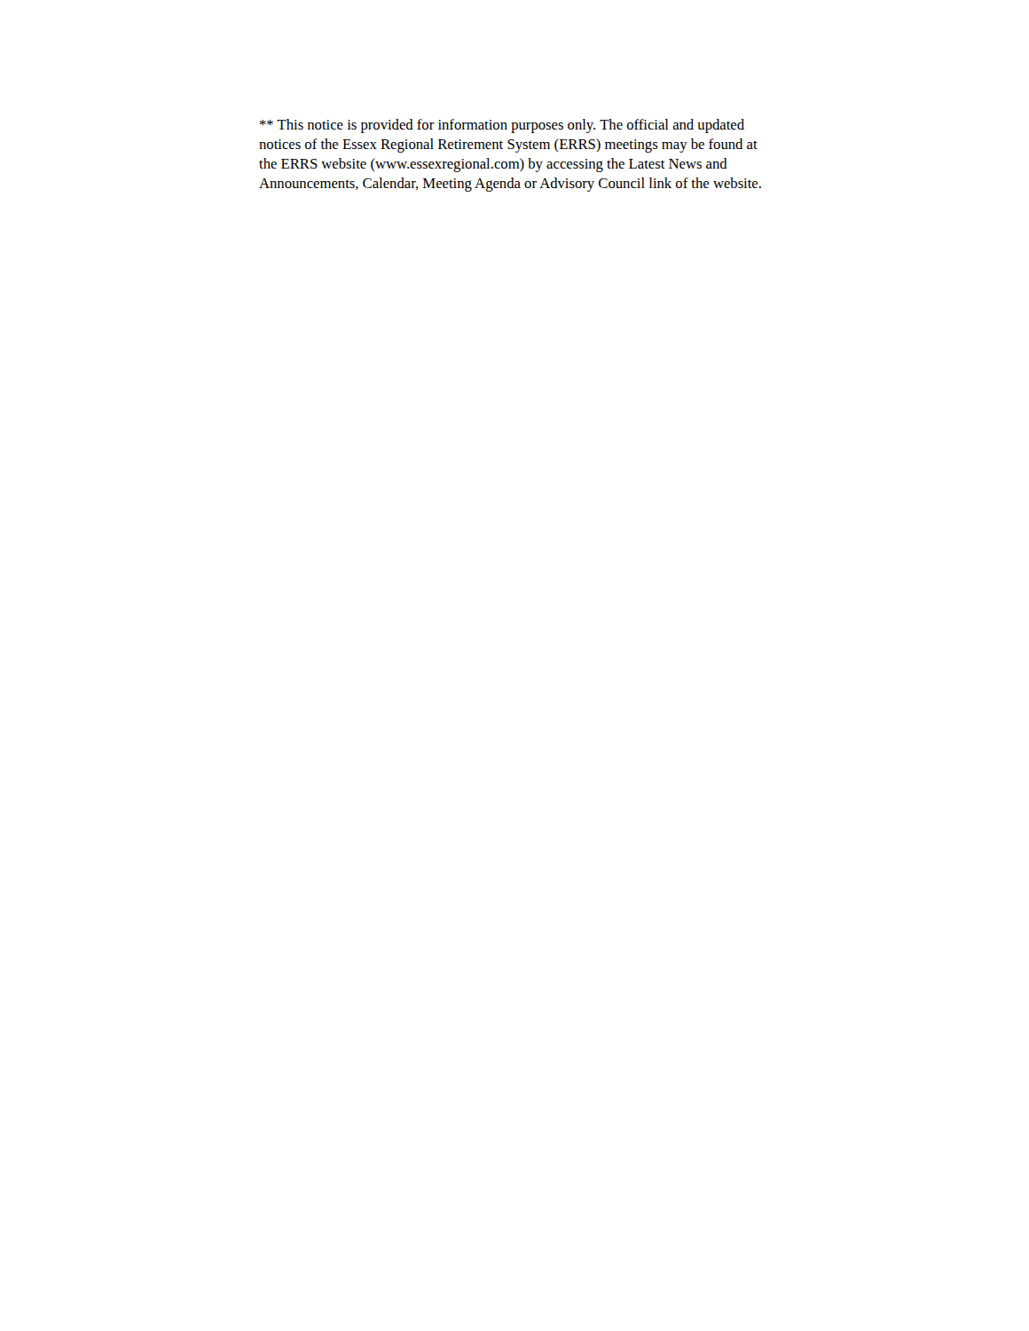** This notice is provided for information purposes only. The official and updated notices of the Essex Regional Retirement System (ERRS) meetings may be found at the ERRS website (www.essexregional.com) by accessing the Latest News and Announcements, Calendar, Meeting Agenda or Advisory Council link of the website.